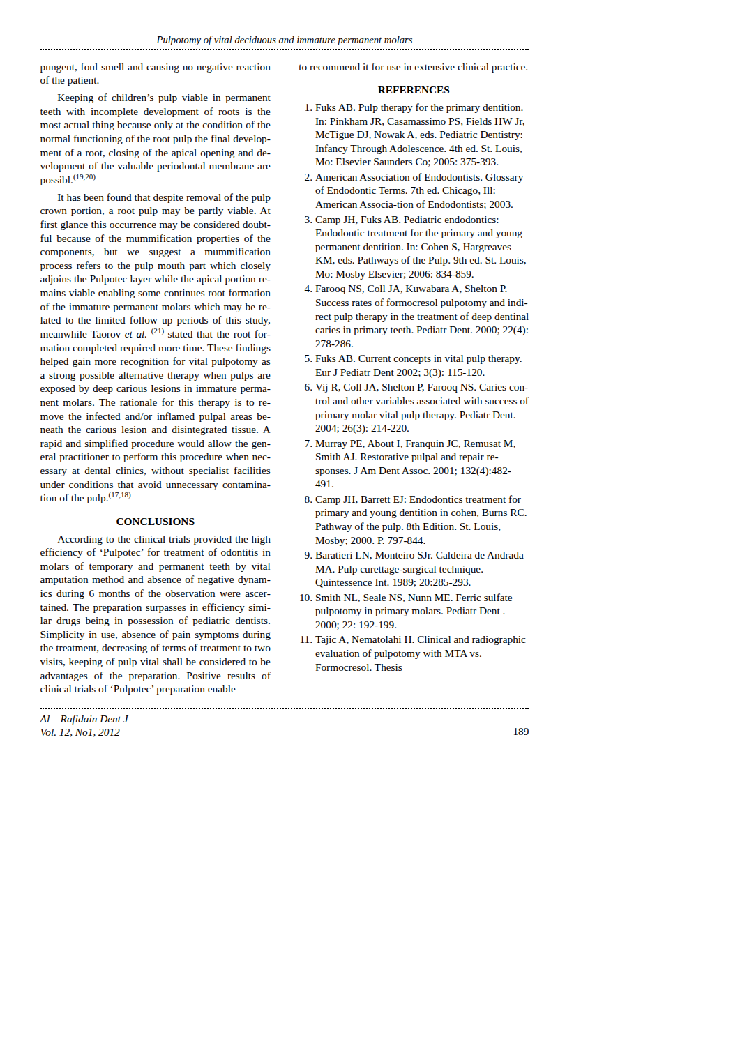Pulpotomy of vital deciduous and immature permanent molars
pungent, foul smell and causing no negative reaction of the patient.
Keeping of children’s pulp viable in permanent teeth with incomplete development of roots is the most actual thing because only at the condition of the normal functioning of the root pulp the final development of a root, closing of the apical opening and development of the valuable periodontal membrane are possibl.(19,20)
It has been found that despite removal of the pulp crown portion, a root pulp may be partly viable. At first glance this occurrence may be considered doubtful because of the mummification properties of the components, but we suggest a mummification process refers to the pulp mouth part which closely adjoins the Pulpotec layer while the apical portion remains viable enabling some continues root formation of the immature permanent molars which may be related to the limited follow up periods of this study, meanwhile Taorov et al. (21) stated that the root formation completed required more time. These findings helped gain more recognition for vital pulpotomy as a strong possible alternative therapy when pulps are exposed by deep carious lesions in immature permanent molars. The rationale for this therapy is to remove the infected and/or inflamed pulpal areas beneath the carious lesion and disintegrated tissue. A rapid and simplified procedure would allow the general practitioner to perform this procedure when necessary at dental clinics, without specialist facilities under conditions that avoid unnecessary contamination of the pulp.(17,18)
CONCLUSIONS
According to the clinical trials provided the high efficiency of ‘Pulpotec’ for treatment of odontitis in molars of temporary and permanent teeth by vital amputation method and absence of negative dynamics during 6 months of the observation were ascertained. The preparation surpasses in efficiency similar drugs being in possession of pediatric dentists. Simplicity in use, absence of pain symptoms during the treatment, decreasing of terms of treatment to two visits, keeping of pulp vital shall be considered to be advantages of the preparation. Positive results of clinical trials of ‘Pulpotec’ preparation enable
to recommend it for use in extensive clinical practice.
REFERENCES
Fuks AB. Pulp therapy for the primary dentition. In: Pinkham JR, Casamassimo PS, Fields HW Jr, McTigue DJ, Nowak A, eds. Pediatric Dentistry: Infancy Through Adolescence. 4th ed. St. Louis, Mo: Elsevier Saunders Co; 2005: 375-393.
American Association of Endodontists. Glossary of Endodontic Terms. 7th ed. Chicago, Ill: American Associa-tion of Endodontists; 2003.
Camp JH, Fuks AB. Pediatric endodontics: Endodontic treatment for the primary and young permanent dentition. In: Cohen S, Hargreaves KM, eds. Pathways of the Pulp. 9th ed. St. Louis, Mo: Mosby Elsevier; 2006: 834-859.
Farooq NS, Coll JA, Kuwabara A, Shelton P. Success rates of formocresol pulpotomy and indirect pulp therapy in the treatment of deep dentinal caries in primary teeth. Pediatr Dent. 2000; 22(4): 278-286.
Fuks AB. Current concepts in vital pulp therapy. Eur J Pediatr Dent 2002; 3(3): 115-120.
Vij R, Coll JA, Shelton P, Farooq NS. Caries control and other variables associated with success of primary molar vital pulp therapy. Pediatr Dent. 2004; 26(3): 214-220.
Murray PE, About I, Franquin JC, Remusat M, Smith AJ. Restorative pulpal and repair responses. J Am Dent Assoc. 2001; 132(4):482-491.
Camp JH, Barrett EJ: Endodontics treatment for primary and young dentition in cohen, Burns RC. Pathway of the pulp. 8th Edition. St. Louis, Mosby; 2000. P. 797-844.
Baratieri LN, Monteiro SJr. Caldeira de Andrada MA. Pulp curettage-surgical technique. Quintessence Int. 1989; 20:285-293.
Smith NL, Seale NS, Nunn ME. Ferric sulfate pulpotomy in primary molars. Pediatr Dent . 2000; 22: 192-199.
Tajic A, Nematolahi H. Clinical and radiographic evaluation of pulpotomy with MTA vs. Formocresol. Thesis
Al – Rafidain Dent J
Vol. 12, No1, 2012
189